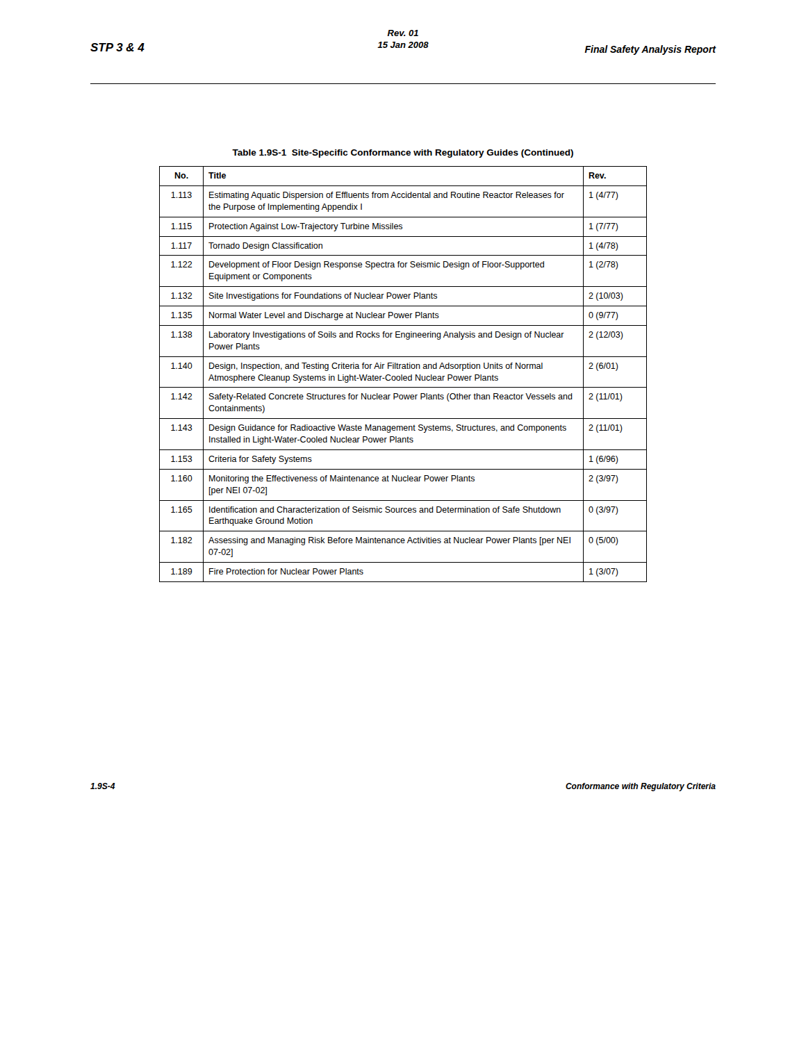Rev. 01
15 Jan 2008
STP 3 & 4
Final Safety Analysis Report
Table 1.9S-1 Site-Specific Conformance with Regulatory Guides (Continued)
| No. | Title | Rev. |
| --- | --- | --- |
| 1.113 | Estimating Aquatic Dispersion of Effluents from Accidental and Routine Reactor Releases for the Purpose of Implementing Appendix I | 1 (4/77) |
| 1.115 | Protection Against Low-Trajectory Turbine Missiles | 1 (7/77) |
| 1.117 | Tornado Design Classification | 1 (4/78) |
| 1.122 | Development of Floor Design Response Spectra for Seismic Design of Floor-Supported Equipment or Components | 1 (2/78) |
| 1.132 | Site Investigations for Foundations of Nuclear Power Plants | 2 (10/03) |
| 1.135 | Normal Water Level and Discharge at Nuclear Power Plants | 0 (9/77) |
| 1.138 | Laboratory Investigations of Soils and Rocks for Engineering Analysis and Design of Nuclear Power Plants | 2 (12/03) |
| 1.140 | Design, Inspection, and Testing Criteria for Air Filtration and Adsorption Units of Normal Atmosphere Cleanup Systems in Light-Water-Cooled Nuclear Power Plants | 2 (6/01) |
| 1.142 | Safety-Related Concrete Structures for Nuclear Power Plants (Other than Reactor Vessels and Containments) | 2 (11/01) |
| 1.143 | Design Guidance for Radioactive Waste Management Systems, Structures, and Components Installed in Light-Water-Cooled Nuclear Power Plants | 2 (11/01) |
| 1.153 | Criteria for Safety Systems | 1 (6/96) |
| 1.160 | Monitoring the Effectiveness of Maintenance at Nuclear Power Plants [per NEI 07-02] | 2 (3/97) |
| 1.165 | Identification and Characterization of Seismic Sources and Determination of Safe Shutdown Earthquake Ground Motion | 0 (3/97) |
| 1.182 | Assessing and Managing Risk Before Maintenance Activities at Nuclear Power Plants [per NEI 07-02] | 0 (5/00) |
| 1.189 | Fire Protection for Nuclear Power Plants | 1 (3/07) |
1.9S-4 Conformance with Regulatory Criteria